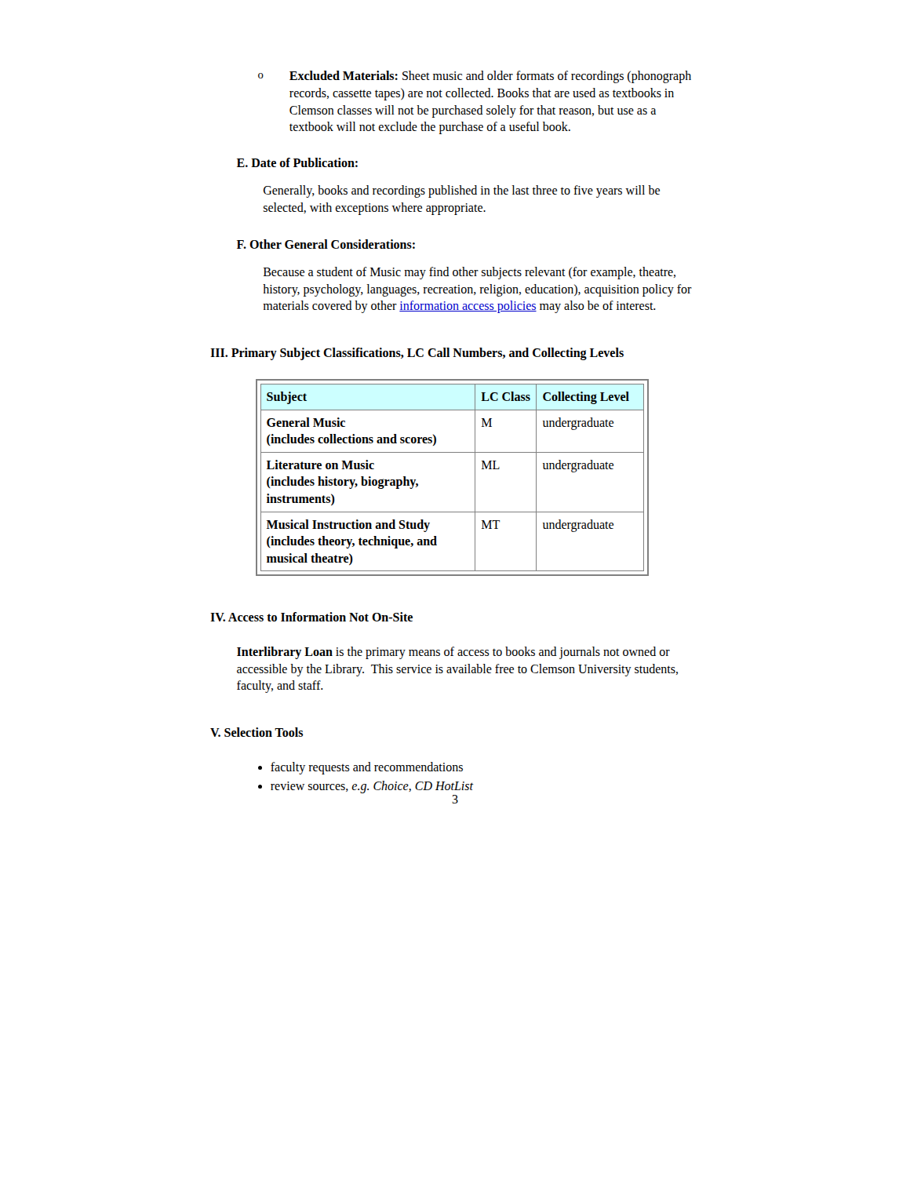o
Excluded Materials: Sheet music and older formats of recordings (phonograph records, cassette tapes) are not collected. Books that are used as textbooks in Clemson classes will not be purchased solely for that reason, but use as a textbook will not exclude the purchase of a useful book.
E. Date of Publication:
Generally, books and recordings published in the last three to five years will be selected, with exceptions where appropriate.
F. Other General Considerations:
Because a student of Music may find other subjects relevant (for example, theatre, history, psychology, languages, recreation, religion, education), acquisition policy for materials covered by other information access policies may also be of interest.
III. Primary Subject Classifications, LC Call Numbers, and Collecting Levels
| Subject | LC Class | Collecting Level |
| --- | --- | --- |
| General Music (includes collections and scores) | M | undergraduate |
| Literature on Music (includes history, biography, instruments) | ML | undergraduate |
| Musical Instruction and Study (includes theory, technique, and musical theatre) | MT | undergraduate |
IV. Access to Information Not On-Site
Interlibrary Loan is the primary means of access to books and journals not owned or accessible by the Library. This service is available free to Clemson University students, faculty, and staff.
V. Selection Tools
faculty requests and recommendations
review sources, e.g. Choice, CD HotList
3